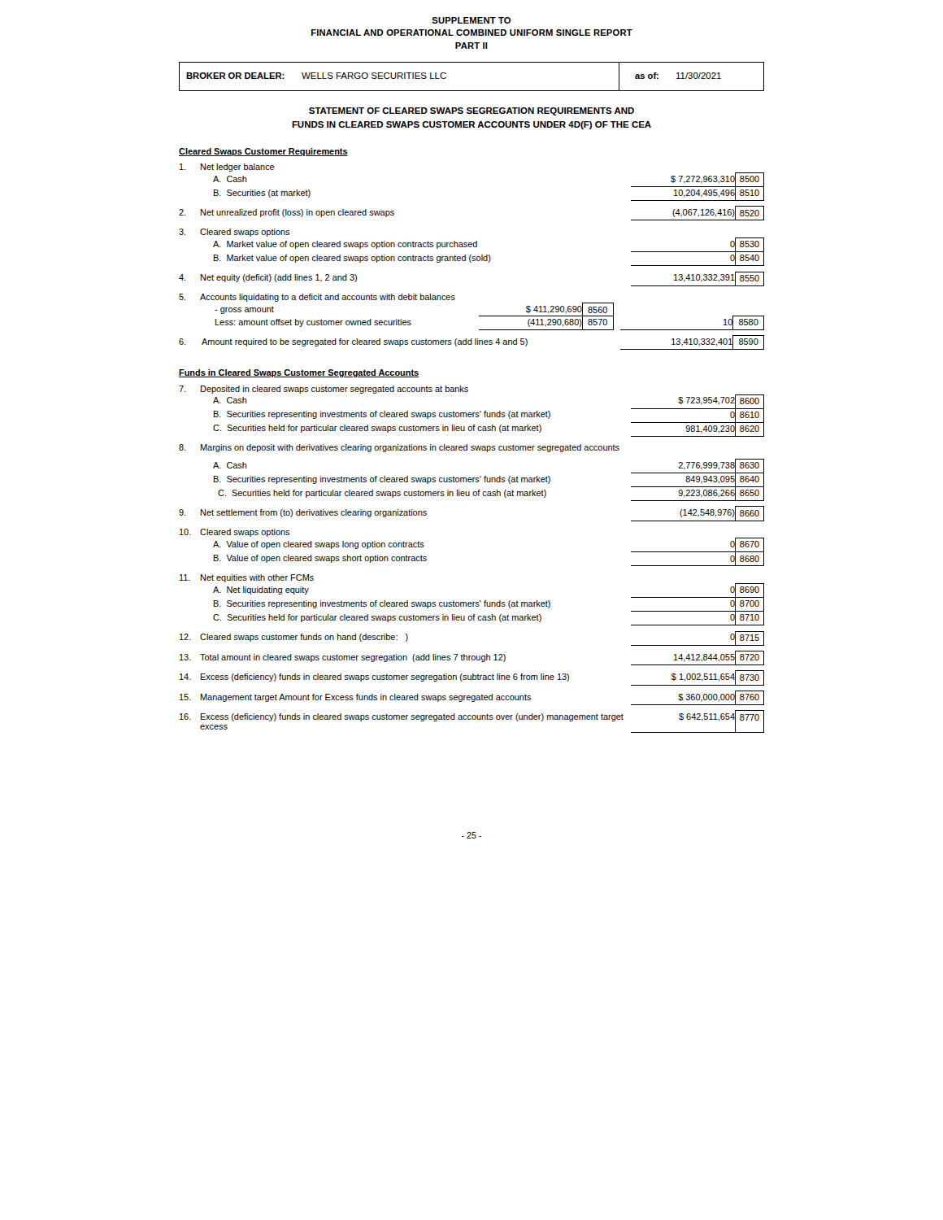SUPPLEMENT TO
FINANCIAL AND OPERATIONAL COMBINED UNIFORM SINGLE REPORT
PART II
BROKER OR DEALER:
WELLS FARGO SECURITIES LLC
as of:
11/30/2021
STATEMENT OF CLEARED SWAPS SEGREGATION REQUIREMENTS AND
FUNDS IN CLEARED SWAPS CUSTOMER ACCOUNTS UNDER 4D(F) OF THE CEA
Cleared Swaps Customer Requirements
| 1. | Net ledger balance |
| | A. Cash | | $ 7,272,963,310 | 8500 |
| | B. Securities (at market) | | 10,204,495,496 | 8510 |
| 2. | Net unrealized profit (loss) in open cleared swaps | | (4,067,126,416) | 8520 |
| 3. | Cleared swaps options |
| | A. Market value of open cleared swaps option contracts purchased | | 0 | 8530 |
| | B. Market value of open cleared swaps option contracts granted (sold) | | 0 | 8540 |
| 4. | Net equity (deficit) (add lines 1, 2 and 3) | | 13,410,332,391 | 8550 |
| 5. | Accounts liquidating to a deficit and accounts with debit balances |
| | - gross amount | $ 411,290,690 | 8560 | | | |
| | Less: amount offset by customer owned securities | (411,290,680) | 8570 | | 10 | 8580 |
| 6. | Amount required to be segregated for cleared swaps customers (add lines 4 and 5) | 13,410,332,401 | 8590 |
Funds in Cleared Swaps Customer Segregated Accounts
| 7. | Deposited in cleared swaps customer segregated accounts at banks |
| | A. Cash | | $ 723,954,702 | 8600 |
| | B. Securities representing investments of cleared swaps customers' funds (at market) | | 0 | 8610 |
| | C. Securities held for particular cleared swaps customers in lieu of cash (at market) | | 981,409,230 | 8620 |
| 8. | Margins on deposit with derivatives clearing organizations in cleared swaps customer segregated accounts |
| | A. Cash | | 2,776,999,738 | 8630 |
| | B. Securities representing investments of cleared swaps customers' funds (at market) | | 849,943,095 | 8640 |
| | C. Securities held for particular cleared swaps customers in lieu of cash (at market) | | 9,223,086,266 | 8650 |
| 9. | Net settlement from (to) derivatives clearing organizations | | (142,548,976) | 8660 |
| 10. | Cleared swaps options |
| | A. Value of open cleared swaps long option contracts | | 0 | 8670 |
| | B. Value of open cleared swaps short option contracts | | 0 | 8680 |
| 11. | Net equities with other FCMs |
| | A. Net liquidating equity | | 0 | 8690 |
| | B. Securities representing investments of cleared swaps customers' funds (at market) | | 0 | 8700 |
| | C. Securities held for particular cleared swaps customers in lieu of cash (at market) | | 0 | 8710 |
| 12. | Cleared swaps customer funds on hand (describe: ) | | 0 | 8715 |
| 13. | Total amount in cleared swaps customer segregation (add lines 7 through 12) | | 14,412,844,055 | 8720 |
| 14. | Excess (deficiency) funds in cleared swaps customer segregation (subtract line 6 from line 13) | | $ 1,002,511,654 | 8730 |
| 15. | Management target Amount for Excess funds in cleared swaps segregated accounts | | $ 360,000,000 | 8760 |
| 16. | Excess (deficiency) funds in cleared swaps customer segregated accounts over (under) management target excess | | $ 642,511,654 | 8770 |
- 25 -